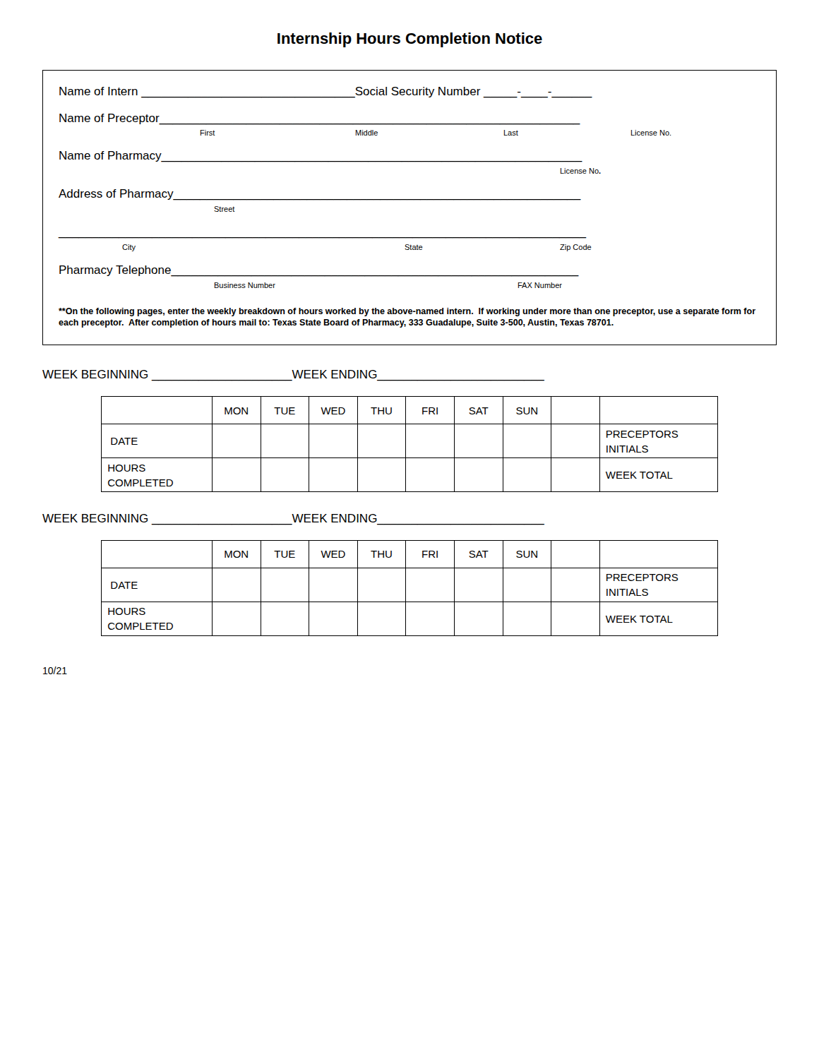Internship Hours Completion Notice
Name of Intern ________________________________Social Security Number _____-____-______
Name of Preceptor_______________________________________________________________
First Middle Last License No.
Name of Pharmacy_______________________________________________________________
License No.
Address of Pharmacy_____________________________________________________________
Street
_______________________________________________________________________________
City State Zip Code
Pharmacy Telephone_____________________________________________________________
Business Number FAX Number
**On the following pages, enter the weekly breakdown of hours worked by the above-named intern. If working under more than one preceptor, use a separate form for each preceptor. After completion of hours mail to: Texas State Board of Pharmacy, 333 Guadalupe, Suite 3-500, Austin, Texas 78701.
WEEK BEGINNING _____________________WEEK ENDING_________________________
| | MON | TUE | WED | THU | FRI | SAT | SUN | | |
| --- | --- | --- | --- | --- | --- | --- | --- | --- | --- |
| DATE | | | | | | | | | PRECEPTORS INITIALS |
| HOURS COMPLETED | | | | | | | | | WEEK TOTAL |
WEEK BEGINNING _____________________WEEK ENDING_________________________
| | MON | TUE | WED | THU | FRI | SAT | SUN | | |
| --- | --- | --- | --- | --- | --- | --- | --- | --- | --- |
| DATE | | | | | | | | | PRECEPTORS INITIALS |
| HOURS COMPLETED | | | | | | | | | WEEK TOTAL |
10/21